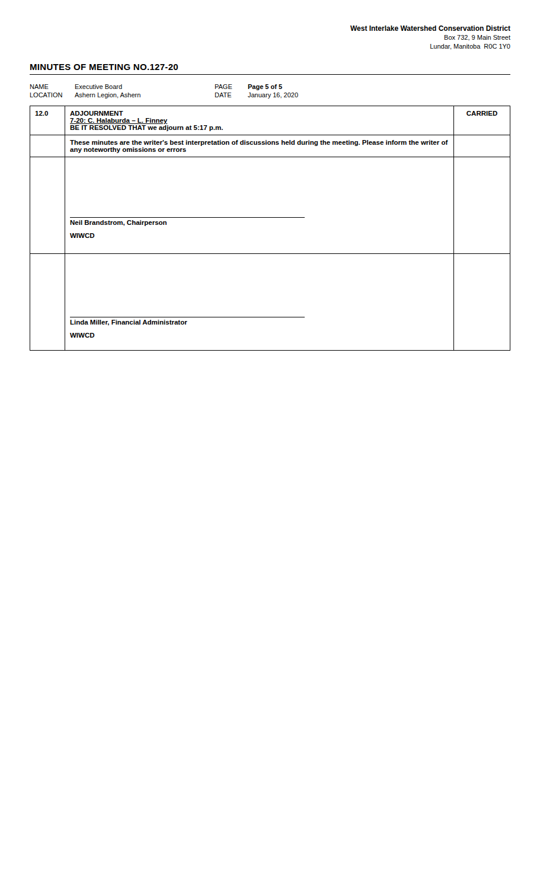West Interlake Watershed Conservation District
Box 732, 9 Main Street
Lundar, Manitoba R0C 1Y0
MINUTES OF MEETING NO.127-20
| NAME | Executive Board | PAGE | Page 5 of 5 |
| LOCATION | Ashern Legion, Ashern | DATE | January 16, 2020 |
| 12.0 | ADJOURNMENT 7-20: C. Halaburda – L. Finney BE IT RESOLVED THAT we adjourn at 5:17 p.m. | CARRIED |
| | These minutes are the writer's best interpretation of discussions held during the meeting. Please inform the writer of any noteworthy omissions or errors | |
| | Neil Brandstrom, Chairperson WIWCD | |
| | Linda Miller, Financial Administrator WIWCD | |